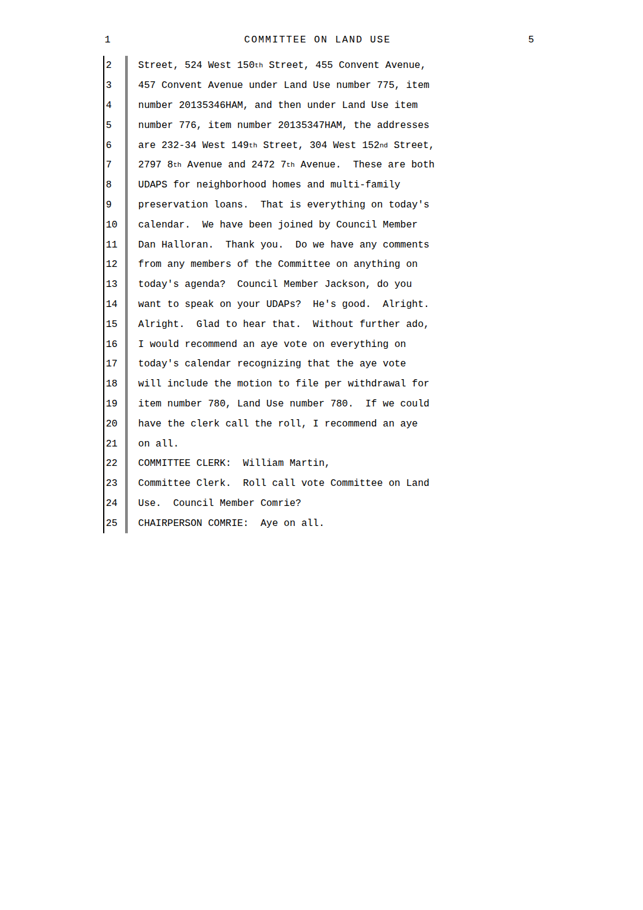1
COMMITTEE ON LAND USE
5
Street, 524 West 150th Street, 455 Convent Avenue,
457 Convent Avenue under Land Use number 775, item
number 20135346HAM, and then under Land Use item
number 776, item number 20135347HAM, the addresses
are 232-34 West 149th Street, 304 West 152nd Street,
2797 8th Avenue and 2472 7th Avenue. These are both
UDAPS for neighborhood homes and multi-family
preservation loans. That is everything on today's
calendar. We have been joined by Council Member
Dan Halloran. Thank you. Do we have any comments
from any members of the Committee on anything on
today's agenda? Council Member Jackson, do you
want to speak on your UDAPs? He's good. Alright.
Alright. Glad to hear that. Without further ado,
I would recommend an aye vote on everything on
today's calendar recognizing that the aye vote
will include the motion to file per withdrawal for
item number 780, Land Use number 780. If we could
have the clerk call the roll, I recommend an aye
on all.
COMMITTEE CLERK: William Martin,
Committee Clerk. Roll call vote Committee on Land
Use. Council Member Comrie?
CHAIRPERSON COMRIE: Aye on all.